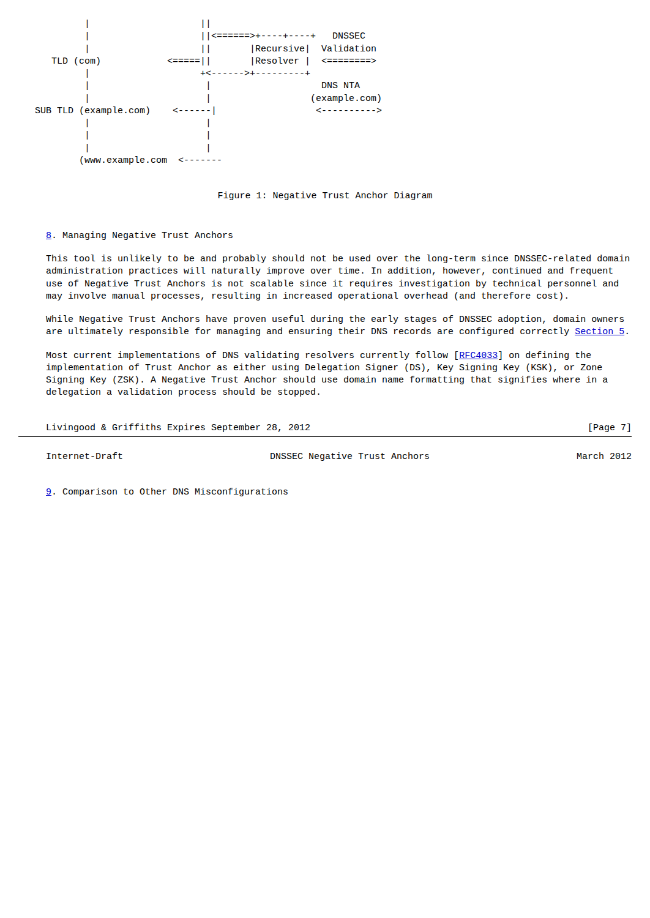|                    ||
            |                    ||<======>+----+----+   DNSSEC
            |                    ||       |Recursive|  Validation
      TLD (com)            <=====||       |Resolver |  <========>
            |                    +<------>+---------+
            |                     |                    DNS NTA
            |                     |                  (example.com)
   SUB TLD (example.com)    <------|                  <---------->
            |                     |
            |                     |
            |                     |
           (www.example.com  <-------
Figure 1: Negative Trust Anchor Diagram
8. Managing Negative Trust Anchors
This tool is unlikely to be and probably should not be used over the long-term since DNSSEC-related domain administration practices will naturally improve over time. In addition, however, continued and frequent use of Negative Trust Anchors is not scalable since it requires investigation by technical personnel and may involve manual processes, resulting in increased operational overhead (and therefore cost).
While Negative Trust Anchors have proven useful during the early stages of DNSSEC adoption, domain owners are ultimately responsible for managing and ensuring their DNS records are configured correctly Section 5.
Most current implementations of DNS validating resolvers currently follow [RFC4033] on defining the implementation of Trust Anchor as either using Delegation Signer (DS), Key Signing Key (KSK), or Zone Signing Key (ZSK). A Negative Trust Anchor should use domain name formatting that signifies where in a delegation a validation process should be stopped.
Livingood & Griffiths Expires September 28, 2012 [Page 7]
Internet-Draft DNSSEC Negative Trust Anchors March 2012
9. Comparison to Other DNS Misconfigurations